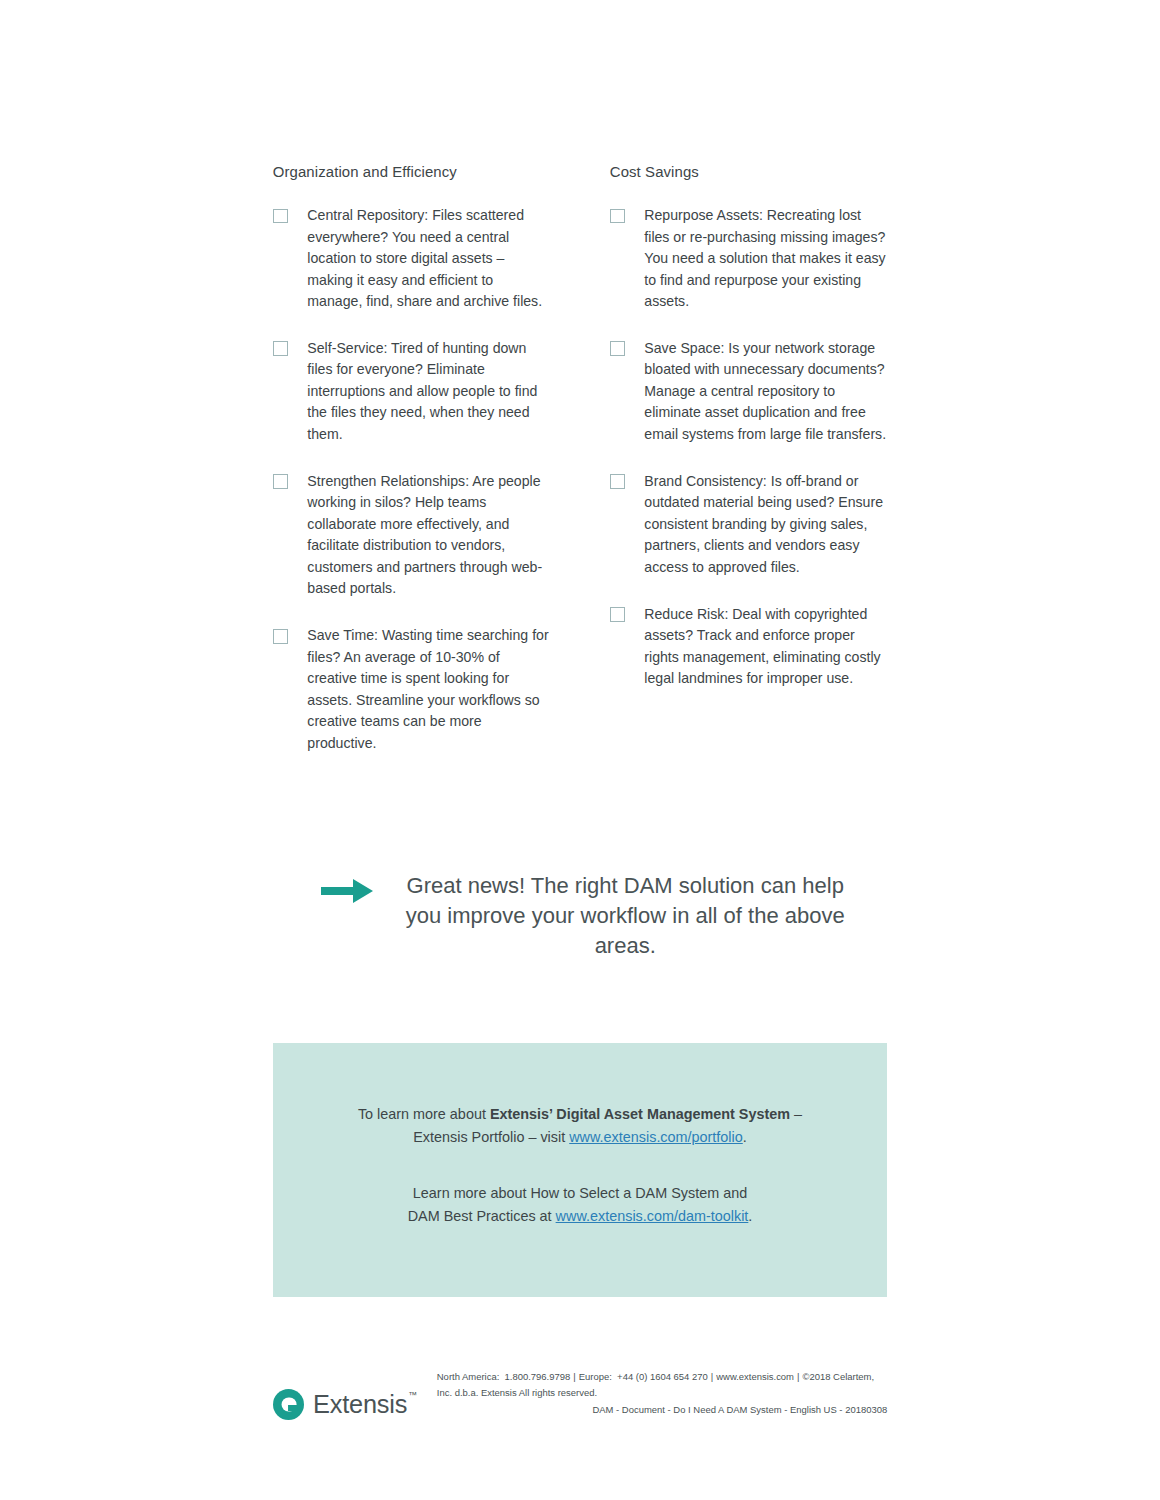Organization and Efficiency
Central Repository: Files scattered everywhere? You need a central location to store digital assets – making it easy and efficient to manage, find, share and archive files.
Self-Service: Tired of hunting down files for everyone? Eliminate interruptions and allow people to find the files they need, when they need them.
Strengthen Relationships: Are people working in silos? Help teams collaborate more effectively, and facilitate distribution to vendors, customers and partners through web-based portals.
Save Time: Wasting time searching for files? An average of 10-30% of creative time is spent looking for assets. Streamline your workflows so creative teams can be more productive.
Cost Savings
Repurpose Assets: Recreating lost files or re-purchasing missing images? You need a solution that makes it easy to find and repurpose your existing assets.
Save Space: Is your network storage bloated with unnecessary documents? Manage a central repository to eliminate asset duplication and free email systems from large file transfers.
Brand Consistency: Is off-brand or outdated material being used? Ensure consistent branding by giving sales, partners, clients and vendors easy access to approved files.
Reduce Risk: Deal with copyrighted assets? Track and enforce proper rights management, eliminating costly legal landmines for improper use.
Great news! The right DAM solution can help you improve your workflow in all of the above areas.
To learn more about Extensis’ Digital Asset Management System –
Extensis Portfolio – visit www.extensis.com/portfolio.
Learn more about How to Select a DAM System and
DAM Best Practices at www.extensis.com/dam-toolkit.
Extensis™
North America: 1.800.796.9798|Europe: +44 (0) 1604 654 270|www.extensis.com|©2018 Celartem, Inc. d.b.a. Extensis All rights reserved. DAM - Document - Do I Need A DAM System - English US - 20180308